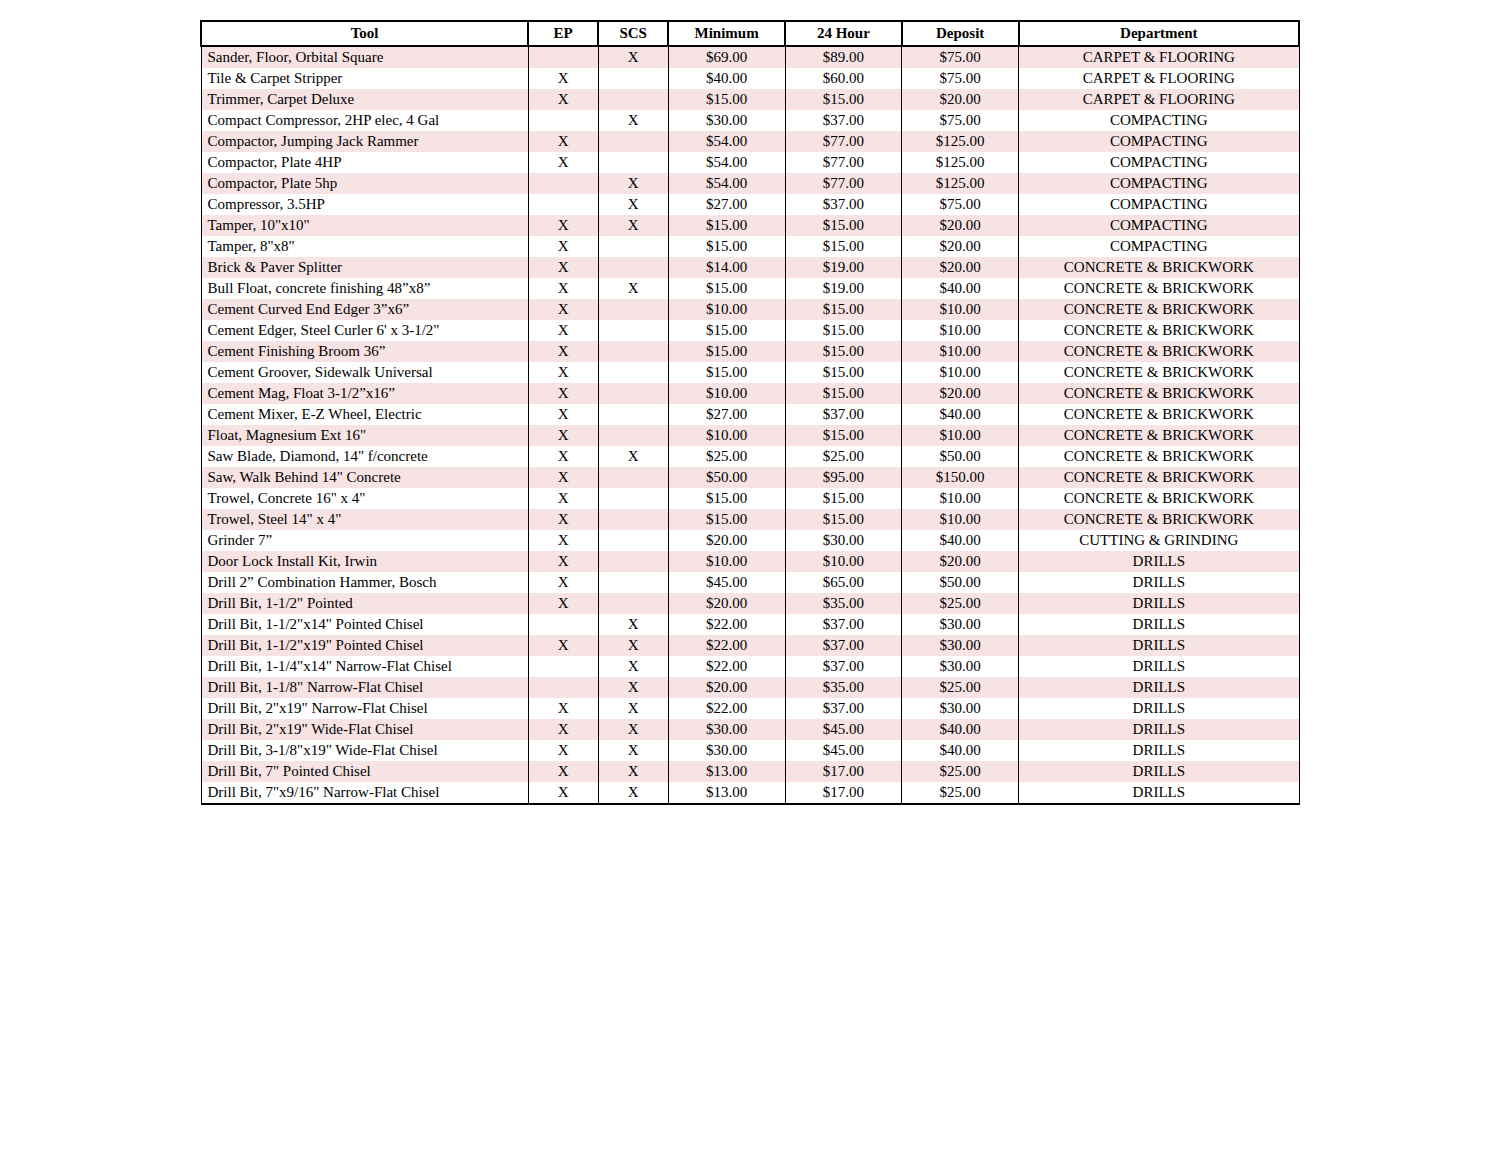| Tool | EP | SCS | Minimum | 24 Hour | Deposit | Department |
| --- | --- | --- | --- | --- | --- | --- |
| Sander, Floor, Orbital Square | | X | $69.00 | $89.00 | $75.00 | CARPET & FLOORING |
| Tile & Carpet Stripper | X | | $40.00 | $60.00 | $75.00 | CARPET & FLOORING |
| Trimmer, Carpet Deluxe | X | | $15.00 | $15.00 | $20.00 | CARPET & FLOORING |
| Compact Compressor, 2HP elec, 4 Gal | | X | $30.00 | $37.00 | $75.00 | COMPACTING |
| Compactor, Jumping Jack Rammer | X | | $54.00 | $77.00 | $125.00 | COMPACTING |
| Compactor, Plate 4HP | X | | $54.00 | $77.00 | $125.00 | COMPACTING |
| Compactor, Plate 5hp | | X | $54.00 | $77.00 | $125.00 | COMPACTING |
| Compressor, 3.5HP | | X | $27.00 | $37.00 | $75.00 | COMPACTING |
| Tamper, 10"x10" | X | X | $15.00 | $15.00 | $20.00 | COMPACTING |
| Tamper, 8"x8" | X | | $15.00 | $15.00 | $20.00 | COMPACTING |
| Brick & Paver Splitter | X | | $14.00 | $19.00 | $20.00 | CONCRETE & BRICKWORK |
| Bull Float, concrete finishing 48”x8” | X | X | $15.00 | $19.00 | $40.00 | CONCRETE & BRICKWORK |
| Cement Curved End Edger 3”x6” | X | | $10.00 | $15.00 | $10.00 | CONCRETE & BRICKWORK |
| Cement Edger, Steel Curler 6' x 3-1/2" | X | | $15.00 | $15.00 | $10.00 | CONCRETE & BRICKWORK |
| Cement Finishing Broom 36” | X | | $15.00 | $15.00 | $10.00 | CONCRETE & BRICKWORK |
| Cement Groover, Sidewalk Universal | X | | $15.00 | $15.00 | $10.00 | CONCRETE & BRICKWORK |
| Cement Mag, Float 3-1/2”x16” | X | | $10.00 | $15.00 | $20.00 | CONCRETE & BRICKWORK |
| Cement Mixer, E-Z Wheel, Electric | X | | $27.00 | $37.00 | $40.00 | CONCRETE & BRICKWORK |
| Float, Magnesium Ext 16" | X | | $10.00 | $15.00 | $10.00 | CONCRETE & BRICKWORK |
| Saw Blade, Diamond, 14" f/concrete | X | X | $25.00 | $25.00 | $50.00 | CONCRETE & BRICKWORK |
| Saw, Walk Behind 14" Concrete | X | | $50.00 | $95.00 | $150.00 | CONCRETE & BRICKWORK |
| Trowel, Concrete 16" x 4" | X | | $15.00 | $15.00 | $10.00 | CONCRETE & BRICKWORK |
| Trowel, Steel 14" x 4" | X | | $15.00 | $15.00 | $10.00 | CONCRETE & BRICKWORK |
| Grinder 7” | X | | $20.00 | $30.00 | $40.00 | CUTTING & GRINDING |
| Door Lock Install Kit, Irwin | X | | $10.00 | $10.00 | $20.00 | DRILLS |
| Drill 2” Combination Hammer, Bosch | X | | $45.00 | $65.00 | $50.00 | DRILLS |
| Drill Bit, 1-1/2" Pointed | X | | $20.00 | $35.00 | $25.00 | DRILLS |
| Drill Bit, 1-1/2"x14" Pointed Chisel | | X | $22.00 | $37.00 | $30.00 | DRILLS |
| Drill Bit, 1-1/2"x19" Pointed Chisel | X | X | $22.00 | $37.00 | $30.00 | DRILLS |
| Drill Bit, 1-1/4"x14" Narrow-Flat Chisel | | X | $22.00 | $37.00 | $30.00 | DRILLS |
| Drill Bit, 1-1/8" Narrow-Flat Chisel | | X | $20.00 | $35.00 | $25.00 | DRILLS |
| Drill Bit, 2"x19" Narrow-Flat Chisel | X | X | $22.00 | $37.00 | $30.00 | DRILLS |
| Drill Bit, 2"x19" Wide-Flat Chisel | X | X | $30.00 | $45.00 | $40.00 | DRILLS |
| Drill Bit, 3-1/8"x19" Wide-Flat Chisel | X | X | $30.00 | $45.00 | $40.00 | DRILLS |
| Drill Bit, 7" Pointed Chisel | X | X | $13.00 | $17.00 | $25.00 | DRILLS |
| Drill Bit, 7"x9/16" Narrow-Flat Chisel | X | X | $13.00 | $17.00 | $25.00 | DRILLS |